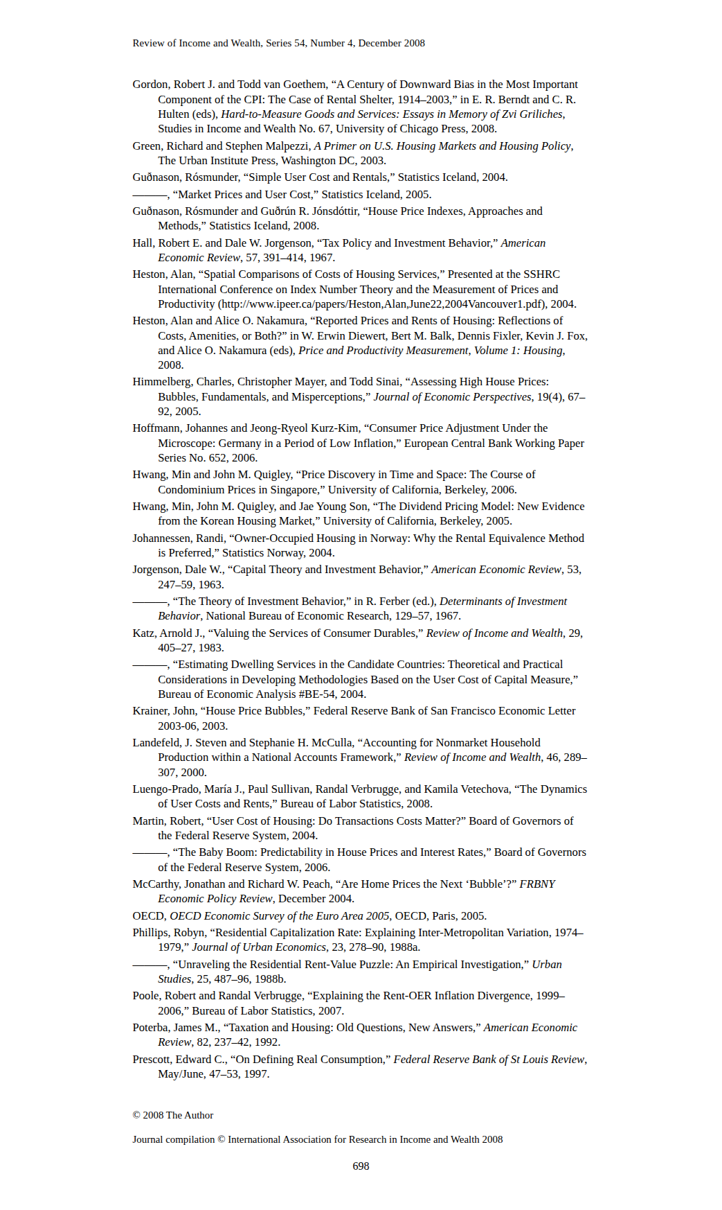Review of Income and Wealth, Series 54, Number 4, December 2008
Gordon, Robert J. and Todd van Goethem, “A Century of Downward Bias in the Most Important Component of the CPI: The Case of Rental Shelter, 1914–2003,” in E. R. Berndt and C. R. Hulten (eds), Hard-to-Measure Goods and Services: Essays in Memory of Zvi Griliches, Studies in Income and Wealth No. 67, University of Chicago Press, 2008.
Green, Richard and Stephen Malpezzi, A Primer on U.S. Housing Markets and Housing Policy, The Urban Institute Press, Washington DC, 2003.
Guðnason, Rósmunder, “Simple User Cost and Rentals,” Statistics Iceland, 2004.
———, “Market Prices and User Cost,” Statistics Iceland, 2005.
Guðnason, Rósmunder and Guðrún R. Jónsdóttir, “House Price Indexes, Approaches and Methods,” Statistics Iceland, 2008.
Hall, Robert E. and Dale W. Jorgenson, “Tax Policy and Investment Behavior,” American Economic Review, 57, 391–414, 1967.
Heston, Alan, “Spatial Comparisons of Costs of Housing Services,” Presented at the SSHRC International Conference on Index Number Theory and the Measurement of Prices and Productivity (http://www.ipeer.ca/papers/Heston,Alan,June22,2004Vancouver1.pdf), 2004.
Heston, Alan and Alice O. Nakamura, “Reported Prices and Rents of Housing: Reflections of Costs, Amenities, or Both?” in W. Erwin Diewert, Bert M. Balk, Dennis Fixler, Kevin J. Fox, and Alice O. Nakamura (eds), Price and Productivity Measurement, Volume 1: Housing, 2008.
Himmelberg, Charles, Christopher Mayer, and Todd Sinai, “Assessing High House Prices: Bubbles, Fundamentals, and Misperceptions,” Journal of Economic Perspectives, 19(4), 67–92, 2005.
Hoffmann, Johannes and Jeong-Ryeol Kurz-Kim, “Consumer Price Adjustment Under the Microscope: Germany in a Period of Low Inflation,” European Central Bank Working Paper Series No. 652, 2006.
Hwang, Min and John M. Quigley, “Price Discovery in Time and Space: The Course of Condominium Prices in Singapore,” University of California, Berkeley, 2006.
Hwang, Min, John M. Quigley, and Jae Young Son, “The Dividend Pricing Model: New Evidence from the Korean Housing Market,” University of California, Berkeley, 2005.
Johannessen, Randi, “Owner-Occupied Housing in Norway: Why the Rental Equivalence Method is Preferred,” Statistics Norway, 2004.
Jorgenson, Dale W., “Capital Theory and Investment Behavior,” American Economic Review, 53, 247–59, 1963.
———, “The Theory of Investment Behavior,” in R. Ferber (ed.), Determinants of Investment Behavior, National Bureau of Economic Research, 129–57, 1967.
Katz, Arnold J., “Valuing the Services of Consumer Durables,” Review of Income and Wealth, 29, 405–27, 1983.
———, “Estimating Dwelling Services in the Candidate Countries: Theoretical and Practical Considerations in Developing Methodologies Based on the User Cost of Capital Measure,” Bureau of Economic Analysis #BE-54, 2004.
Krainer, John, “House Price Bubbles,” Federal Reserve Bank of San Francisco Economic Letter 2003-06, 2003.
Landefeld, J. Steven and Stephanie H. McCulla, “Accounting for Nonmarket Household Production within a National Accounts Framework,” Review of Income and Wealth, 46, 289–307, 2000.
Luengo-Prado, María J., Paul Sullivan, Randal Verbrugge, and Kamila Vetechova, “The Dynamics of User Costs and Rents,” Bureau of Labor Statistics, 2008.
Martin, Robert, “User Cost of Housing: Do Transactions Costs Matter?” Board of Governors of the Federal Reserve System, 2004.
———, “The Baby Boom: Predictability in House Prices and Interest Rates,” Board of Governors of the Federal Reserve System, 2006.
McCarthy, Jonathan and Richard W. Peach, “Are Home Prices the Next ‘Bubble’?” FRBNY Economic Policy Review, December 2004.
OECD, OECD Economic Survey of the Euro Area 2005, OECD, Paris, 2005.
Phillips, Robyn, “Residential Capitalization Rate: Explaining Inter-Metropolitan Variation, 1974–1979,” Journal of Urban Economics, 23, 278–90, 1988a.
———, “Unraveling the Residential Rent-Value Puzzle: An Empirical Investigation,” Urban Studies, 25, 487–96, 1988b.
Poole, Robert and Randal Verbrugge, “Explaining the Rent-OER Inflation Divergence, 1999–2006,” Bureau of Labor Statistics, 2007.
Poterba, James M., “Taxation and Housing: Old Questions, New Answers,” American Economic Review, 82, 237–42, 1992.
Prescott, Edward C., “On Defining Real Consumption,” Federal Reserve Bank of St Louis Review, May/June, 47–53, 1997.
© 2008 The Author
Journal compilation © International Association for Research in Income and Wealth 2008
698